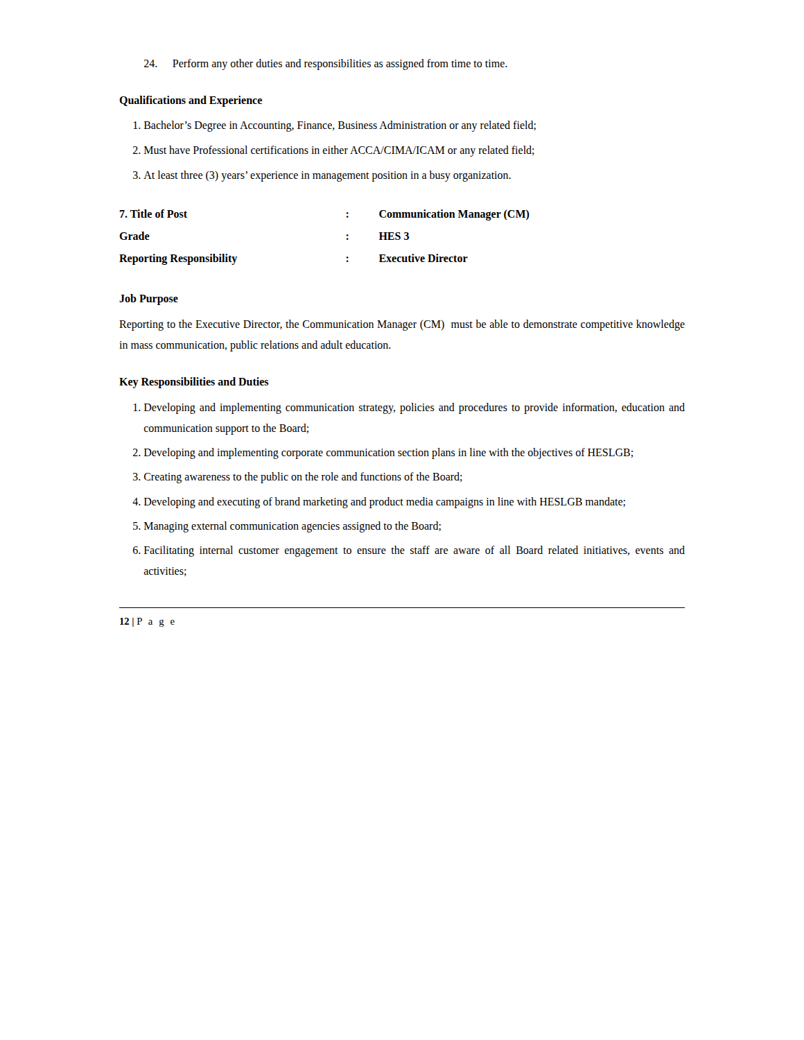24. Perform any other duties and responsibilities as assigned from time to time.
Qualifications and Experience
Bachelor’s Degree in Accounting, Finance, Business Administration or any related field;
Must have Professional certifications in either ACCA/CIMA/ICAM or any related field;
At least three (3) years’ experience in management position in a busy organization.
| 7. Title of Post | : | Communication Manager (CM) |
| Grade | : | HES 3 |
| Reporting Responsibility | : | Executive Director |
Job Purpose
Reporting to the Executive Director, the Communication Manager (CM) must be able to demonstrate competitive knowledge in mass communication, public relations and adult education.
Key Responsibilities and Duties
Developing and implementing communication strategy, policies and procedures to provide information, education and communication support to the Board;
Developing and implementing corporate communication section plans in line with the objectives of HESLGB;
Creating awareness to the public on the role and functions of the Board;
Developing and executing of brand marketing and product media campaigns in line with HESLGB mandate;
Managing external communication agencies assigned to the Board;
Facilitating internal customer engagement to ensure the staff are aware of all Board related initiatives, events and activities;
12 | P a g e